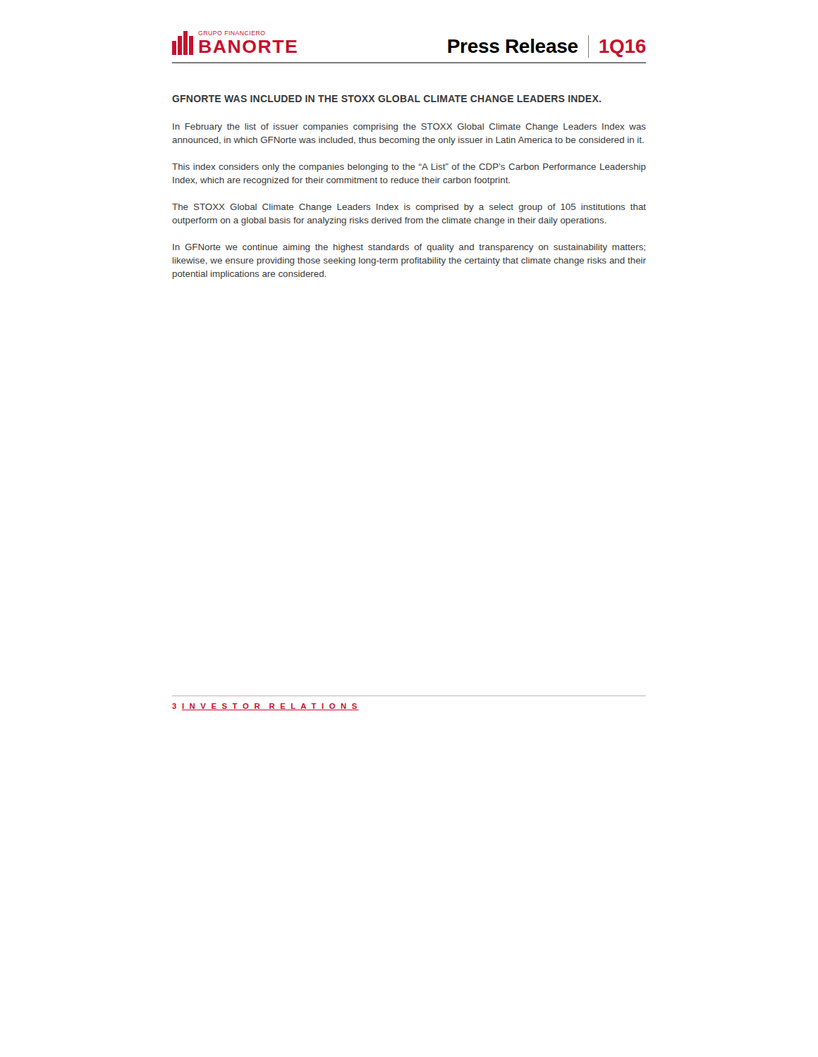GRUPO FINANCIERO BANORTE
Press Release 1Q16
GFNORTE WAS INCLUDED IN THE STOXX GLOBAL CLIMATE CHANGE LEADERS INDEX.
In February the list of issuer companies comprising the STOXX Global Climate Change Leaders Index was announced, in which GFNorte was included, thus becoming the only issuer in Latin America to be considered in it.
This index considers only the companies belonging to the “A List” of the CDP’s Carbon Performance Leadership Index, which are recognized for their commitment to reduce their carbon footprint.
The STOXX Global Climate Change Leaders Index is comprised by a select group of 105 institutions that outperform on a global basis for analyzing risks derived from the climate change in their daily operations.
In GFNorte we continue aiming the highest standards of quality and transparency on sustainability matters; likewise, we ensure providing those seeking long-term profitability the certainty that climate change risks and their potential implications are considered.
3 I N V E S T O R R E L A T I O N S